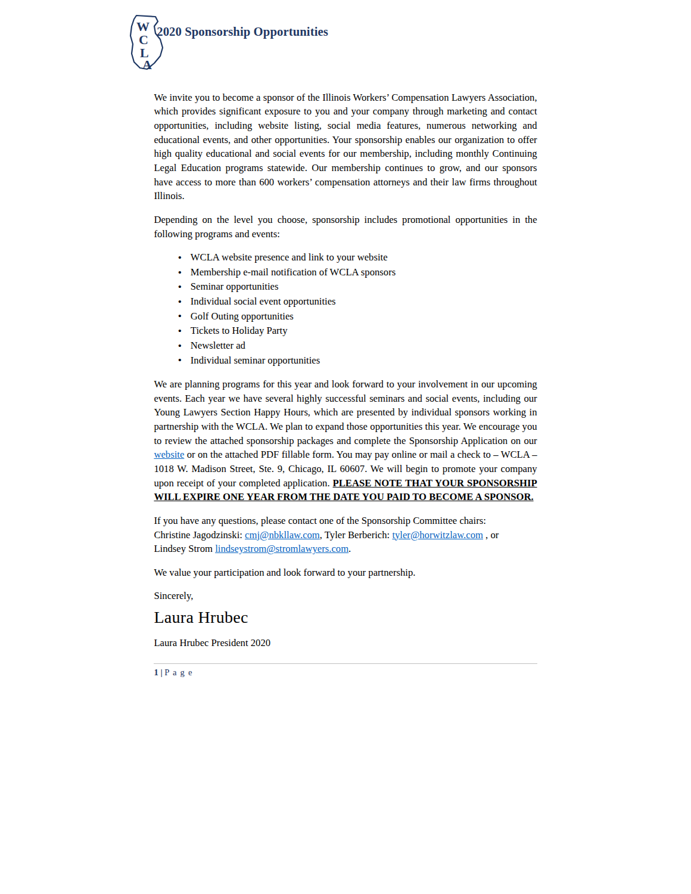W C L A
2020 Sponsorship Opportunities
We invite you to become a sponsor of the Illinois Workers’ Compensation Lawyers Association, which provides significant exposure to you and your company through marketing and contact opportunities, including website listing, social media features, numerous networking and educational events, and other opportunities. Your sponsorship enables our organization to offer high quality educational and social events for our membership, including monthly Continuing Legal Education programs statewide. Our membership continues to grow, and our sponsors have access to more than 600 workers’ compensation attorneys and their law firms throughout Illinois.
Depending on the level you choose, sponsorship includes promotional opportunities in the following programs and events:
WCLA website presence and link to your website
Membership e-mail notification of WCLA sponsors
Seminar opportunities
Individual social event opportunities
Golf Outing opportunities
Tickets to Holiday Party
Newsletter ad
Individual seminar opportunities
We are planning programs for this year and look forward to your involvement in our upcoming events. Each year we have several highly successful seminars and social events, including our Young Lawyers Section Happy Hours, which are presented by individual sponsors working in partnership with the WCLA. We plan to expand those opportunities this year. We encourage you to review the attached sponsorship packages and complete the Sponsorship Application on our website or on the attached PDF fillable form. You may pay online or mail a check to – WCLA – 1018 W. Madison Street, Ste. 9, Chicago, IL 60607. We will begin to promote your company upon receipt of your completed application. PLEASE NOTE THAT YOUR SPONSORSHIP WILL EXPIRE ONE YEAR FROM THE DATE YOU PAID TO BECOME A SPONSOR.
If you have any questions, please contact one of the Sponsorship Committee chairs:
Christine Jagodzinski: cmj@nbkllaw.com, Tyler Berberich: tyler@horwitzlaw.com , or
Lindsey Strom lindseystrom@stromlawyers.com.
We value your participation and look forward to your partnership.
Sincerely,
Laura Hrubec
Laura Hrubec President 2020
1 | P a g e